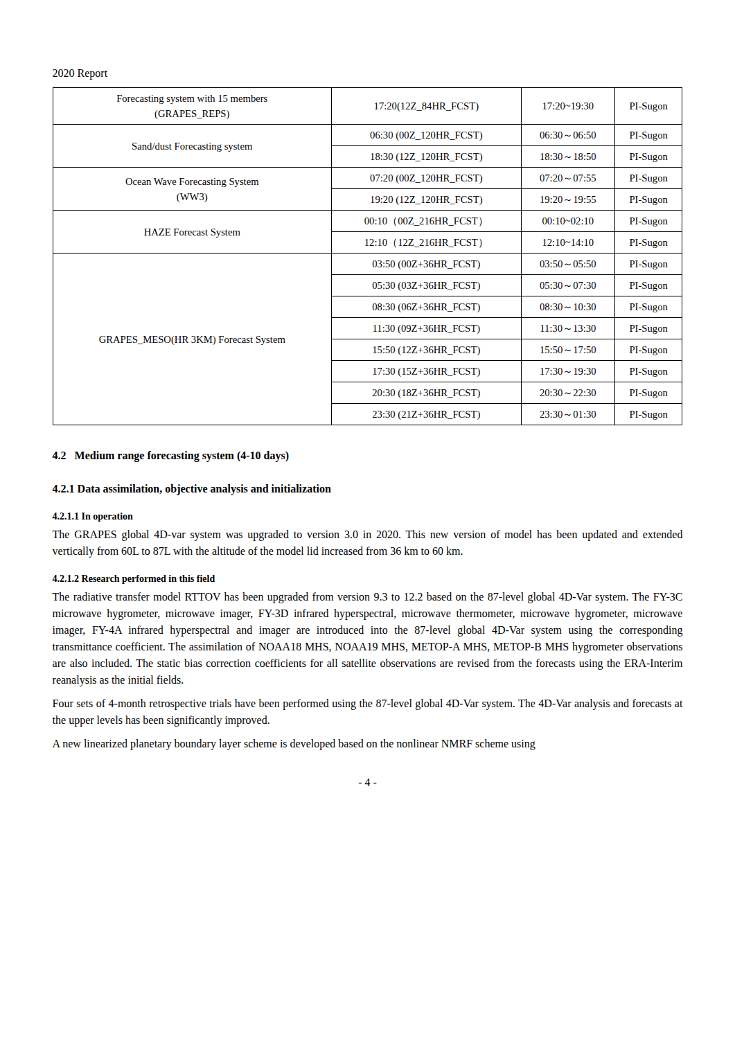2020 Report
| Forecasting system with 15 members (GRAPES_REPS) | 17:20(12Z_84HR_FCST) | 17:20~19:30 | PI-Sugon |
| Sand/dust Forecasting system | 06:30 (00Z_120HR_FCST) | 06:30～06:50 | PI-Sugon |
| 18:30 (12Z_120HR_FCST) | 18:30～18:50 | PI-Sugon |
| Ocean Wave Forecasting System (WW3) | 07:20 (00Z_120HR_FCST) | 07:20～07:55 | PI-Sugon |
| 19:20 (12Z_120HR_FCST) | 19:20～19:55 | PI-Sugon |
| HAZE Forecast System | 00:10（00Z_216HR_FCST） | 00:10~02:10 | PI-Sugon |
| 12:10（12Z_216HR_FCST） | 12:10~14:10 | PI-Sugon |
| GRAPES_MESO(HR 3KM) Forecast System | 03:50 (00Z+36HR_FCST) | 03:50～05:50 | PI-Sugon |
| 05:30 (03Z+36HR_FCST) | 05:30～07:30 | PI-Sugon |
| 08:30 (06Z+36HR_FCST) | 08:30～10:30 | PI-Sugon |
| 11:30 (09Z+36HR_FCST) | 11:30～13:30 | PI-Sugon |
| 15:50 (12Z+36HR_FCST) | 15:50～17:50 | PI-Sugon |
| 17:30 (15Z+36HR_FCST) | 17:30～19:30 | PI-Sugon |
| 20:30 (18Z+36HR_FCST) | 20:30～22:30 | PI-Sugon |
| 23:30 (21Z+36HR_FCST) | 23:30～01:30 | PI-Sugon |
4.2 Medium range forecasting system (4-10 days)
4.2.1 Data assimilation, objective analysis and initialization
4.2.1.1 In operation
The GRAPES global 4D-var system was upgraded to version 3.0 in 2020. This new version of model has been updated and extended vertically from 60L to 87L with the altitude of the model lid increased from 36 km to 60 km.
4.2.1.2 Research performed in this field
The radiative transfer model RTTOV has been upgraded from version 9.3 to 12.2 based on the 87-level global 4D-Var system. The FY-3C microwave hygrometer, microwave imager, FY-3D infrared hyperspectral, microwave thermometer, microwave hygrometer, microwave imager, FY-4A infrared hyperspectral and imager are introduced into the 87-level global 4D-Var system using the corresponding transmittance coefficient. The assimilation of NOAA18 MHS, NOAA19 MHS, METOP-A MHS, METOP-B MHS hygrometer observations are also included. The static bias correction coefficients for all satellite observations are revised from the forecasts using the ERA-Interim reanalysis as the initial fields.
Four sets of 4-month retrospective trials have been performed using the 87-level global 4D-Var system. The 4D-Var analysis and forecasts at the upper levels has been significantly improved.
A new linearized planetary boundary layer scheme is developed based on the nonlinear NMRF scheme using
- 4 -